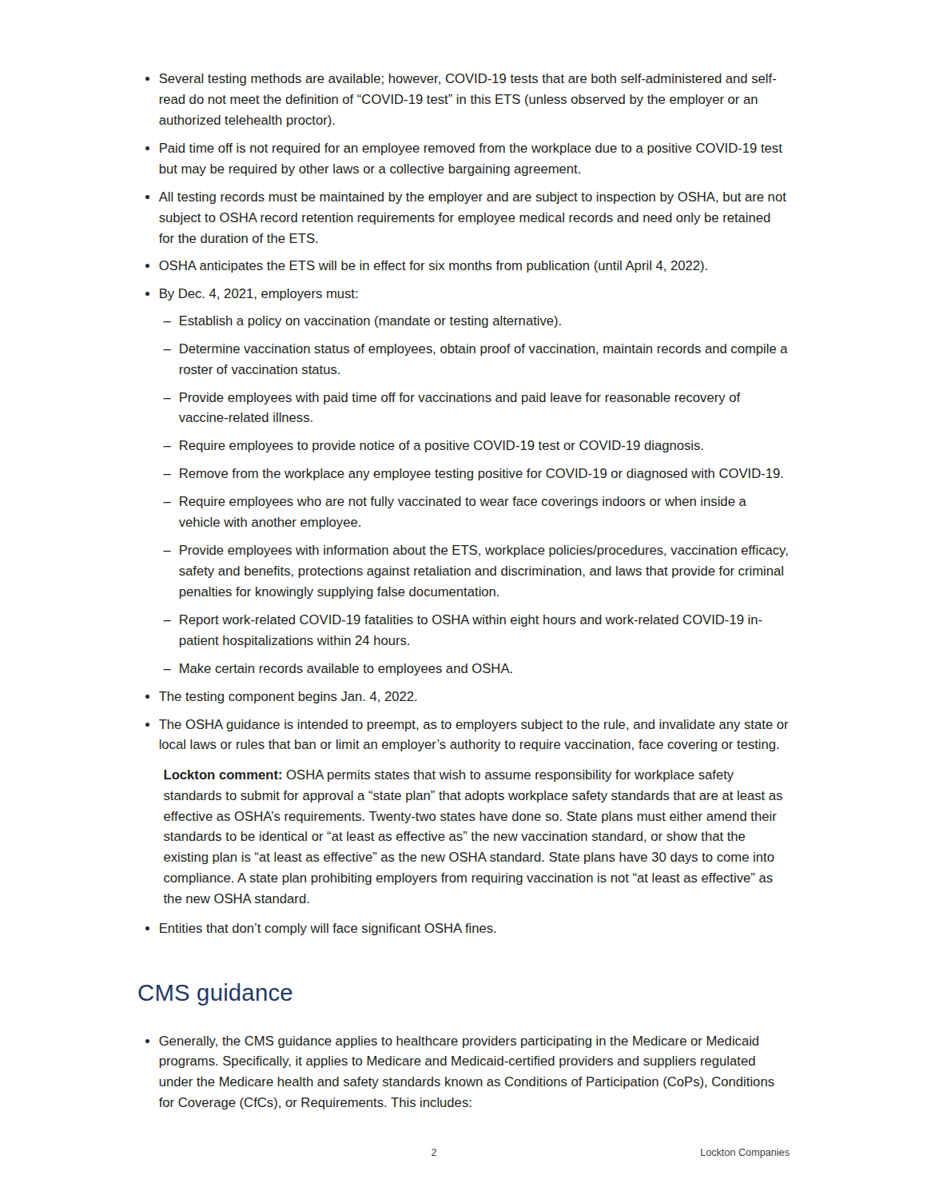Several testing methods are available; however, COVID-19 tests that are both self-administered and self-read do not meet the definition of “COVID-19 test” in this ETS (unless observed by the employer or an authorized telehealth proctor).
Paid time off is not required for an employee removed from the workplace due to a positive COVID-19 test but may be required by other laws or a collective bargaining agreement.
All testing records must be maintained by the employer and are subject to inspection by OSHA, but are not subject to OSHA record retention requirements for employee medical records and need only be retained for the duration of the ETS.
OSHA anticipates the ETS will be in effect for six months from publication (until April 4, 2022).
By Dec. 4, 2021, employers must:
Establish a policy on vaccination (mandate or testing alternative).
Determine vaccination status of employees, obtain proof of vaccination, maintain records and compile a roster of vaccination status.
Provide employees with paid time off for vaccinations and paid leave for reasonable recovery of vaccine-related illness.
Require employees to provide notice of a positive COVID-19 test or COVID-19 diagnosis.
Remove from the workplace any employee testing positive for COVID-19 or diagnosed with COVID-19.
Require employees who are not fully vaccinated to wear face coverings indoors or when inside a vehicle with another employee.
Provide employees with information about the ETS, workplace policies/procedures, vaccination efficacy, safety and benefits, protections against retaliation and discrimination, and laws that provide for criminal penalties for knowingly supplying false documentation.
Report work-related COVID-19 fatalities to OSHA within eight hours and work-related COVID-19 in-patient hospitalizations within 24 hours.
Make certain records available to employees and OSHA.
The testing component begins Jan. 4, 2022.
The OSHA guidance is intended to preempt, as to employers subject to the rule, and invalidate any state or local laws or rules that ban or limit an employer’s authority to require vaccination, face covering or testing.
Lockton comment: OSHA permits states that wish to assume responsibility for workplace safety standards to submit for approval a “state plan” that adopts workplace safety standards that are at least as effective as OSHA’s requirements. Twenty-two states have done so. State plans must either amend their standards to be identical or “at least as effective as” the new vaccination standard, or show that the existing plan is “at least as effective” as the new OSHA standard. State plans have 30 days to come into compliance. A state plan prohibiting employers from requiring vaccination is not “at least as effective” as the new OSHA standard.
Entities that don’t comply will face significant OSHA fines.
CMS guidance
Generally, the CMS guidance applies to healthcare providers participating in the Medicare or Medicaid programs. Specifically, it applies to Medicare and Medicaid-certified providers and suppliers regulated under the Medicare health and safety standards known as Conditions of Participation (CoPs), Conditions for Coverage (CfCs), or Requirements. This includes:
2 Lockton Companies